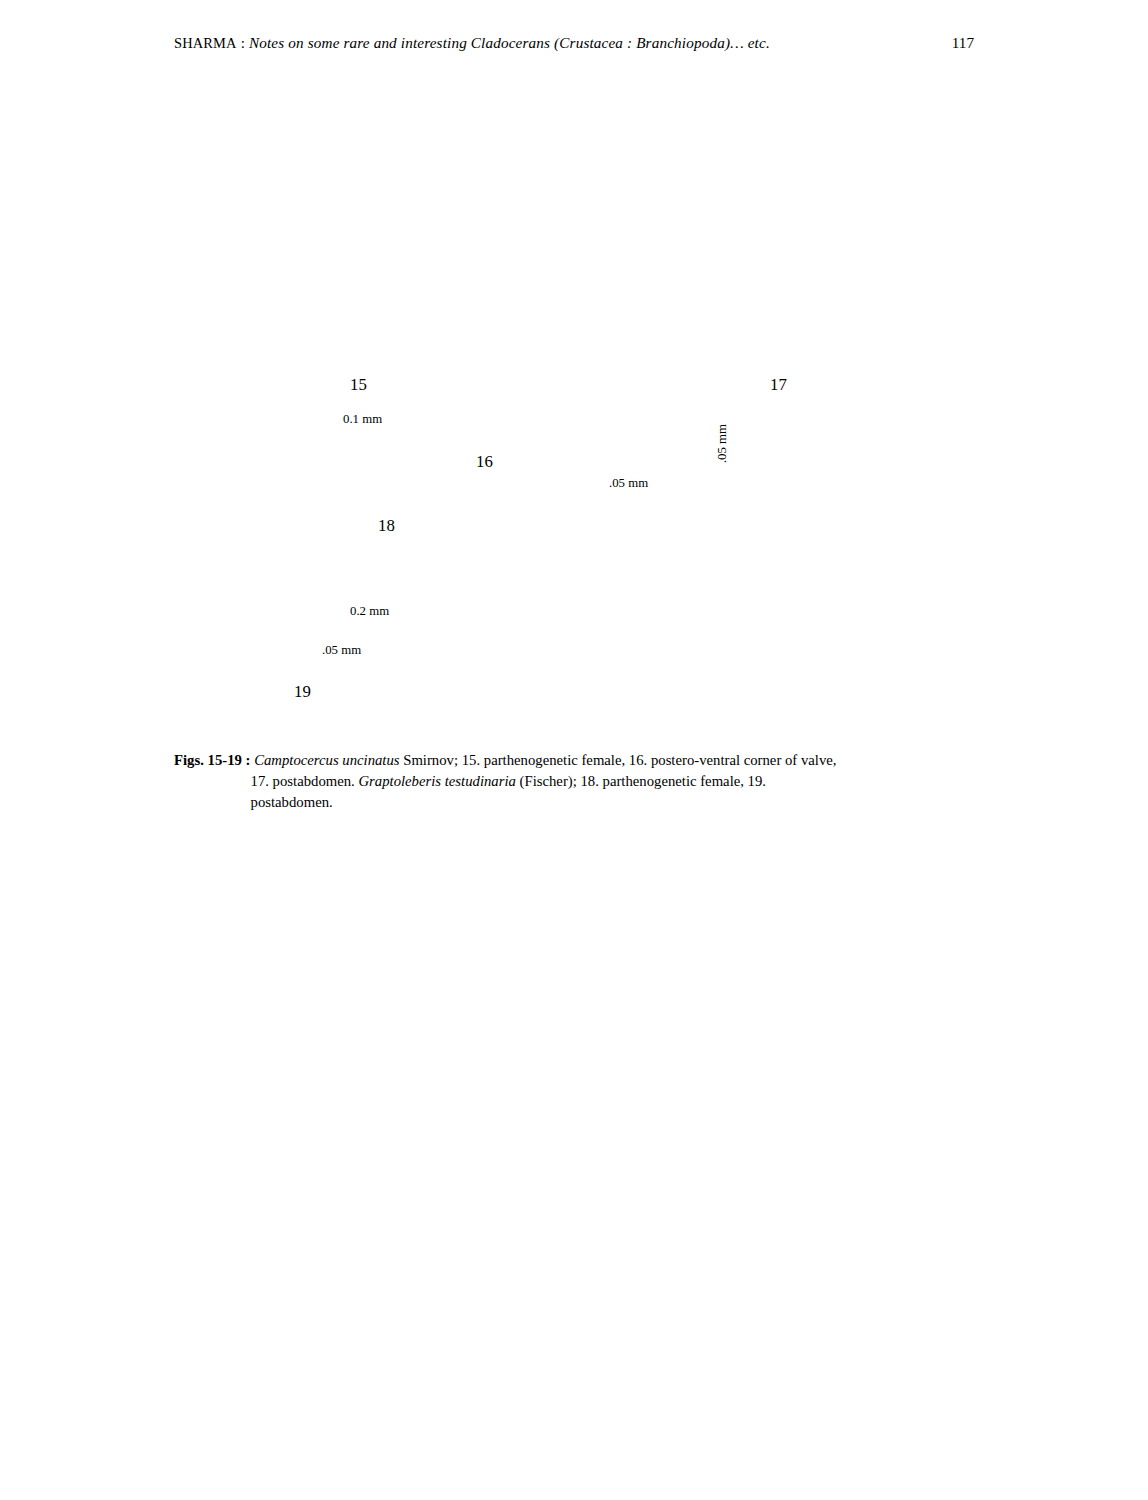Sharma : Notes on some rare and interesting Cladocerans (Crustacea : Branchiopoda)… etc. 117
15 0.1 mm 16 .05 mm 17 .05 mm 18 0.2 mm .05 mm 19
Figs. 15-19 : Camptocercus uncinatus Smirnov; 15. parthenogenetic female, 16. postero-ventral corner of valve, 17. postabdomen. Graptoleberis testudinaria (Fischer); 18. parthenogenetic female, 19. postabdomen.